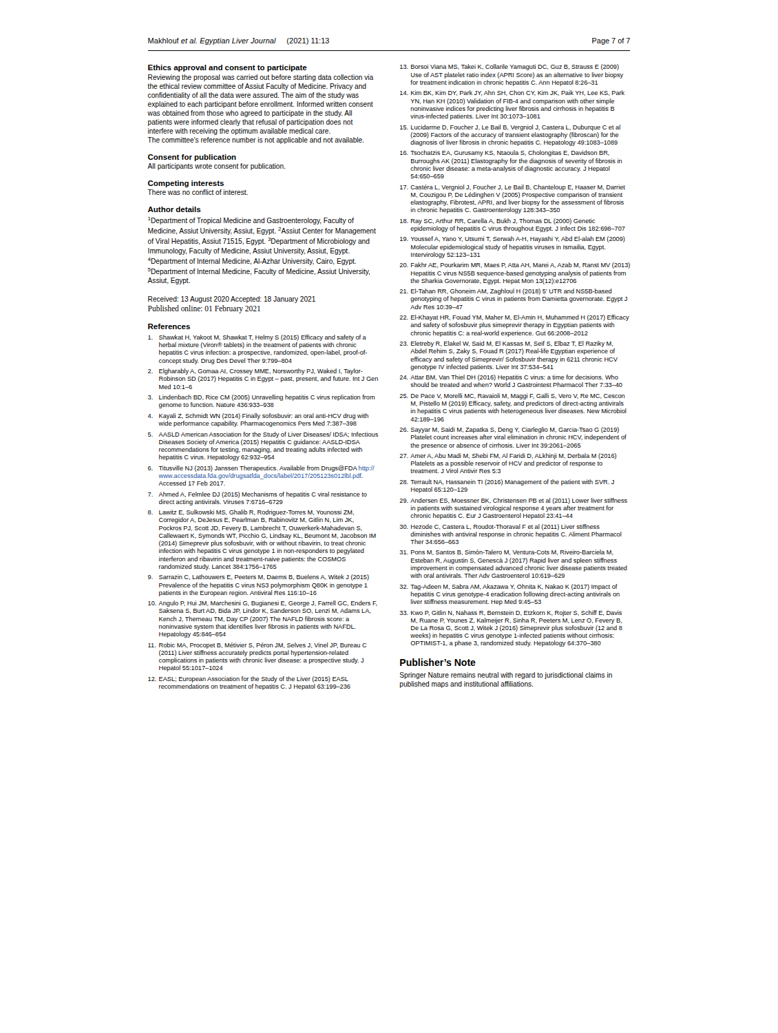Makhlouf et al. Egyptian Liver Journal (2021) 11:13
Page 7 of 7
Ethics approval and consent to participate
Reviewing the proposal was carried out before starting data collection via the ethical review committee of Assiut Faculty of Medicine. Privacy and confidentiality of all the data were assured. The aim of the study was explained to each participant before enrollment. Informed written consent was obtained from those who agreed to participate in the study. All patients were informed clearly that refusal of participation does not interfere with receiving the optimum available medical care.
The committee’s reference number is not applicable and not available.
Consent for publication
All participants wrote consent for publication.
Competing interests
There was no conflict of interest.
Author details
1Department of Tropical Medicine and Gastroenterology, Faculty of Medicine, Assiut University, Assiut, Egypt. 2Assiut Center for Management of Viral Hepatitis, Assiut 71515, Egypt. 3Department of Microbiology and Immunology, Faculty of Medicine, Assiut University, Assiut, Egypt. 4Department of Internal Medicine, Al-Azhar University, Cairo, Egypt. 5Department of Internal Medicine, Faculty of Medicine, Assiut University, Assiut, Egypt.
Received: 13 August 2020 Accepted: 18 January 2021
Published online: 01 February 2021
References
Shawkat H, Yakoot M, Shawkat T, Helmy S (2015) Efficacy and safety of a herbal mixture (Viron® tablets) in the treatment of patients with chronic hepatitis C virus infection: a prospective, randomized, open-label, proof-of-concept study. Drug Des Devel Ther 9:799–804
Elgharably A, Gomaa AI, Crossey MME, Norsworthy PJ, Waked I, Taylor-Robinson SD (2017) Hepatitis C in Egypt – past, present, and future. Int J Gen Med 10:1–6
Lindenbach BD, Rice CM (2005) Unravelling hepatitis C virus replication from genome to function. Nature 436:933–938
Kayali Z, Schmidt WN (2014) Finally sofosbuvir: an oral anti-HCV drug with wide performance capability. Pharmacogenomics Pers Med 7:387–398
AASLD American Association for the Study of Liver Diseases/ IDSA; Infectious Diseases Society of America (2015) Hepatitis C guidance: AASLD-IDSA recommendations for testing, managing, and treating adults infected with hepatitis C virus. Hepatology 62:932–954
Titusville NJ (2013) Janssen Therapeutics. Available from Drugs@FDA http://www.accessdata.fda.gov/drugsatfda_docs/label/2017/205123s012lbl.pdf. Accessed 17 Feb 2017.
Ahmed A, Felmlee DJ (2015) Mechanisms of hepatitis C viral resistance to direct acting antivirals. Viruses 7:6716–6729
Lawitz E, Sulkowski MS, Ghalib R, Rodriguez-Torres M, Younossi ZM, Corregidor A, DeJesus E, Pearlman B, Rabinovitz M, Gitlin N, Lim JK, Pockros PJ, Scott JD, Fevery B, Lambrecht T, Ouwerkerk-Mahadevan S, Callewaert K, Symonds WT, Picchio G, Lindsay KL, Beumont M, Jacobson IM (2014) Simeprevir plus sofosbuvir, with or without ribavirin, to treat chronic infection with hepatitis C virus genotype 1 in non-responders to pegylated interferon and ribavirin and treatment-naive patients: the COSMOS randomized study. Lancet 384:1756–1765
Sarrazin C, Lathouwers E, Peeters M, Daems B, Buelens A, Witek J (2015) Prevalence of the hepatitis C virus NS3 polymorphism Q80K in genotype 1 patients in the European region. Antiviral Res 116:10–16
Angulo P, Hui JM, Marchesini G, Bugianesi E, George J, Farrell GC, Enders F, Saksena S, Burt AD, Bida JP, Lindor K, Sanderson SO, Lenzi M, Adams LA, Kench J, Therneau TM, Day CP (2007) The NAFLD fibrosis score: a noninvasive system that identifies liver fibrosis in patients with NAFDL. Hepatology 45:846–854
Robic MA, Procopet B, Métivier S, Péron JM, Selves J, Vinel JP, Bureau C (2011) Liver stiffness accurately predicts portal hypertension-related complications in patients with chronic liver disease: a prospective study. J Hepatol 55:1017–1024
EASL; European Association for the Study of the Liver (2015) EASL recommendations on treatment of hepatitis C. J Hepatol 63:199–236
Borsoi Viana MS, Takei K, Collarile Yamaguti DC, Guz B, Strauss E (2009) Use of AST platelet ratio index (APRI Score) as an alternative to liver biopsy for treatment indication in chronic hepatitis C. Ann Hepatol 8:26–31
Kim BK, Kim DY, Park JY, Ahn SH, Chon CY, Kim JK, Paik YH, Lee KS, Park YN, Han KH (2010) Validation of FIB-4 and comparison with other simple noninvasive indices for predicting liver fibrosis and cirrhosis in hepatitis B virus-infected patients. Liver Int 30:1073–1081
Lucidarme D, Foucher J, Le Bail B, Vergniol J, Castera L, Duburque C et al (2009) Factors of the accuracy of transient elastography (fibroscan) for the diagnosis of liver fibrosis in chronic hepatitis C. Hepatology 49:1083–1089
Tsochatzis EA, Gurusamy KS, Ntaoula S, Cholongitas E, Davidson BR, Burroughs AK (2011) Elastography for the diagnosis of severity of fibrosis in chronic liver disease: a meta-analysis of diagnostic accuracy. J Hepatol 54:650–659
Castéra L, Vergniol J, Foucher J, Le Bail B, Chanteloup E, Haaser M, Darriet M, Couzigou P, De Lédinghen V (2005) Prospective comparison of transient elastography, Fibrotest, APRI, and liver biopsy for the assessment of fibrosis in chronic hepatitis C. Gastroenterology 128:343–350
Ray SC, Arthur RR, Carella A, Bukh J, Thomas DL (2000) Genetic epidemiology of hepatitis C virus throughout Egypt. J Infect Dis 182:698–707
Youssef A, Yano Y, Utsumi T, Serwah A-H, Hayashi Y, Abd El-alah EM (2009) Molecular epidemiological study of hepatitis viruses in Ismailia, Egypt. Intervirology 52:123–131
Fakhr AE, Pourkarim MR, Maes P, Atta AH, Marei A, Azab M, Ranst MV (2013) Hepatitis C virus NS5B sequence-based genotyping analysis of patients from the Sharkia Governorate, Egypt. Hepat Mon 13(12):e12706
El-Tahan RR, Ghoneim AM, Zaghloul H (2018) 5′ UTR and NS5B-based genotyping of hepatitis C virus in patients from Damietta governorate. Egypt J Adv Res 10:39–47
El-Khayat HR, Fouad YM, Maher M, El-Amin H, Muhammed H (2017) Efficacy and safety of sofosbuvir plus simeprevir therapy in Egyptian patients with chronic hepatitis C: a real-world experience. Gut 66:2008–2012
Eletreby R, Elakel W, Said M, El Kassas M, Seif S, Elbaz T, El Raziky M, Abdel Rehim S, Zaky S, Fouad R (2017) Real-life Egyptian experience of efficacy and safety of Simeprevir/ Sofosbuvir therapy in 6211 chronic HCV genotype IV infected patients. Liver Int 37:534–541
Attar BM, Van Thiel DH (2016) Hepatitis C virus: a time for decisions. Who should be treated and when? World J Gastrointest Pharmacol Ther 7:33–40
De Pace V, Morelli MC, Ravaioli M, Maggi F, Galli S, Vero V, Re MC, Cescon M, Pistello M (2019) Efficacy, safety, and predictors of direct-acting antivirals in hepatitis C virus patients with heterogeneous liver diseases. New Microbiol 42:189–196
Sayyar M, Saidi M, Zapatka S, Deng Y, Ciarleglio M, Garcia-Tsao G (2019) Platelet count increases after viral elimination in chronic HCV, independent of the presence or absence of cirrhosis. Liver Int 39:2061–2065
Amer A, Abu Madi M, Shebi FM, Al Faridi D, ALkhinji M, Derbala M (2016) Platelets as a possible reservoir of HCV and predictor of response to treatment. J Virol Antivir Res 5:3
Terrault NA, Hassanein TI (2016) Management of the patient with SVR. J Hepatol 65:120–129
Andersen ES, Moessner BK, Christensen PB et al (2011) Lower liver stiffness in patients with sustained virological response 4 years after treatment for chronic hepatitis C. Eur J Gastroenterol Hepatol 23:41–44
Hezode C, Castera L, Roudot-Thoraval F et al (2011) Liver stiffness diminishes with antiviral response in chronic hepatitis C. Aliment Pharmacol Ther 34:656–663
Pons M, Santos B, Simón-Talero M, Ventura-Cots M, Riveiro-Barciela M, Esteban R, Augustin S, Genescà J (2017) Rapid liver and spleen stiffness improvement in compensated advanced chronic liver disease patients treated with oral antivirals. Ther Adv Gastroenterol 10:619–629
Tag-Adeen M, Sabra AM, Akazawa Y, Ohnita K, Nakao K (2017) Impact of hepatitis C virus genotype-4 eradication following direct-acting antivirals on liver stiffness measurement. Hep Med 9:45–53
Kwo P, Gitlin N, Nahass R, Bernstein D, Etzkorn K, Rojter S, Schiff E, Davis M, Ruane P, Younes Z, Kalmeijer R, Sinha R, Peeters M, Lenz O, Fevery B, De La Rosa G, Scott J, Witek J (2016) Simeprevir plus sofosbuvir (12 and 8 weeks) in hepatitis C virus genotype 1-infected patients without cirrhosis: OPTIMIST-1, a phase 3, randomized study. Hepatology 64:370–380
Publisher’s Note
Springer Nature remains neutral with regard to jurisdictional claims in published maps and institutional affiliations.